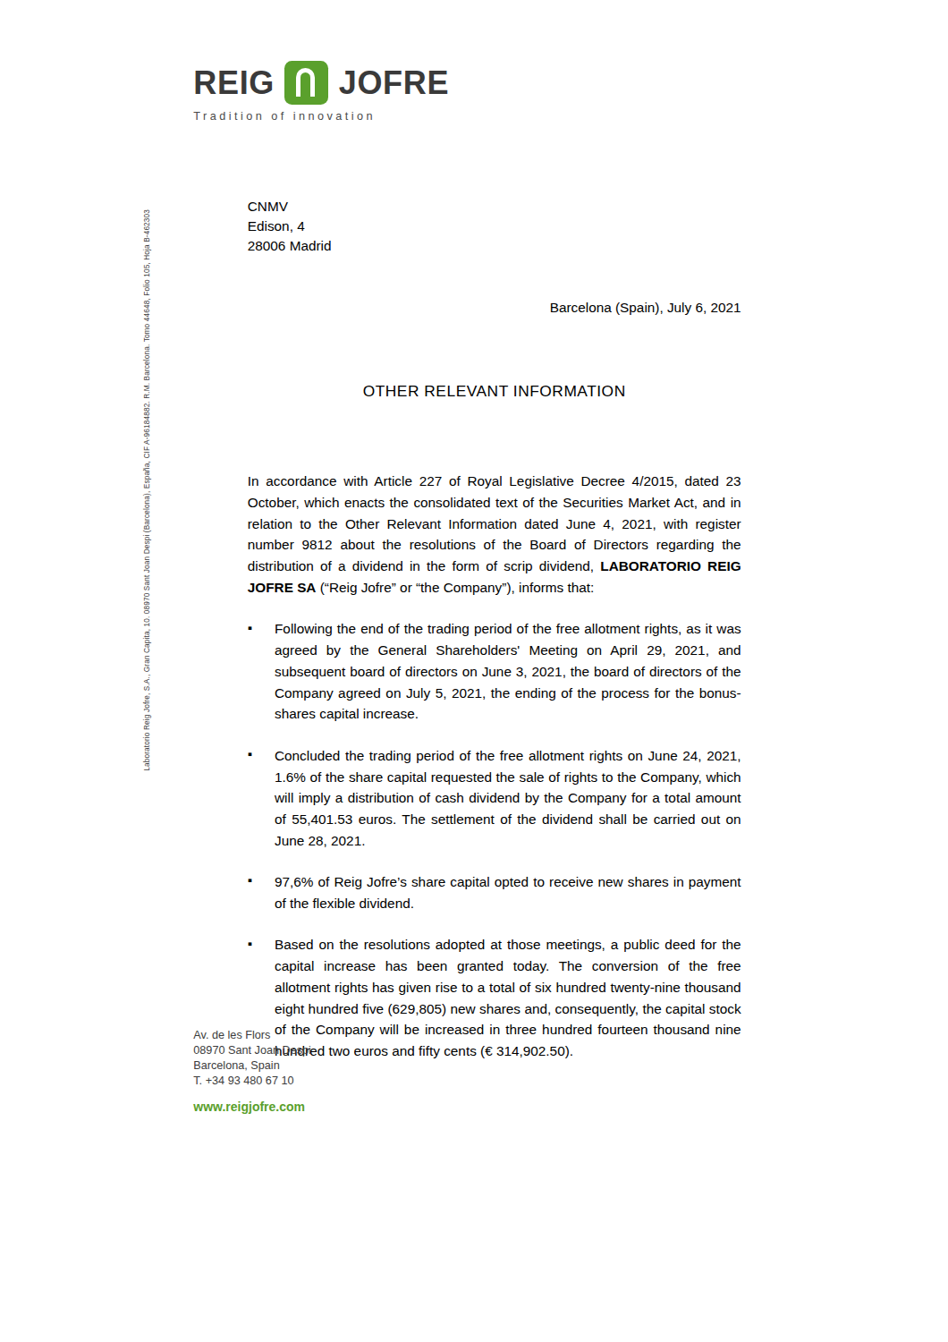REIG JOFRE
Tradition of innovation
Laboratorio Reig Jofre, S.A., Gran Capita, 10. 08970 Sant Joan Despi (Barcelona), España, CIF A-96184882. R.M. Barcelona. Tomo 44648, Folio 105, Hoja B-462303
CNMV
Edison, 4
28006 Madrid
Barcelona (Spain), July 6, 2021
OTHER RELEVANT INFORMATION
In accordance with Article 227 of Royal Legislative Decree 4/2015, dated 23 October, which enacts the consolidated text of the Securities Market Act, and in relation to the Other Relevant Information dated June 4, 2021, with register number 9812 about the resolutions of the Board of Directors regarding the distribution of a dividend in the form of scrip dividend, LABORATORIO REIG JOFRE SA (“Reig Jofre” or “the Company”), informs that:
Following the end of the trading period of the free allotment rights, as it was agreed by the General Shareholders' Meeting on April 29, 2021, and subsequent board of directors on June 3, 2021, the board of directors of the Company agreed on July 5, 2021, the ending of the process for the bonus-shares capital increase.
Concluded the trading period of the free allotment rights on June 24, 2021, 1.6% of the share capital requested the sale of rights to the Company, which will imply a distribution of cash dividend by the Company for a total amount of 55,401.53 euros. The settlement of the dividend shall be carried out on June 28, 2021.
97,6% of Reig Jofre’s share capital opted to receive new shares in payment of the flexible dividend.
Based on the resolutions adopted at those meetings, a public deed for the capital increase has been granted today. The conversion of the free allotment rights has given rise to a total of six hundred twenty-nine thousand eight hundred five (629,805) new shares and, consequently, the capital stock of the Company will be increased in three hundred fourteen thousand nine hundred two euros and fifty cents (€ 314,902.50).
Av. de les Flors
08970 Sant Joan Despi
Barcelona, Spain
T. +34 93 480 67 10
www.reigjofre.com